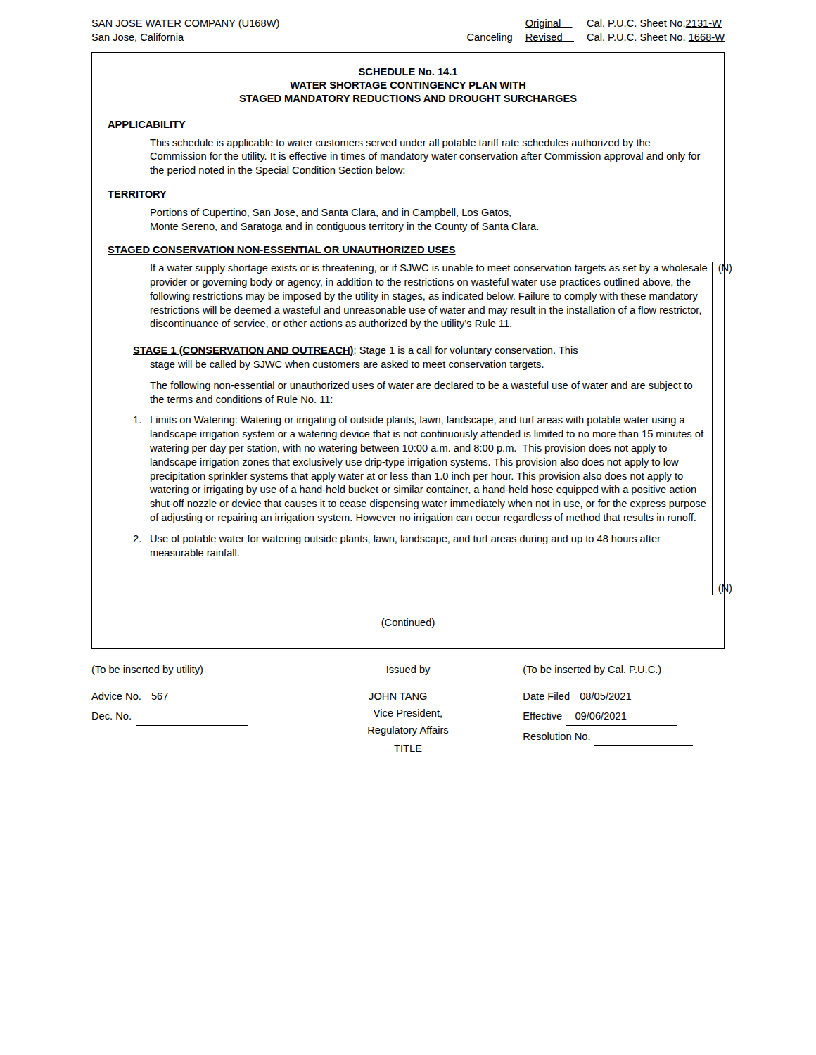SAN JOSE WATER COMPANY (U168W)
San Jose, California
Canceling
Original
Revised
Cal. P.U.C. Sheet No.2131-W
Cal. P.U.C. Sheet No. 1668-W
SCHEDULE No. 14.1
WATER SHORTAGE CONTINGENCY PLAN WITH
STAGED MANDATORY REDUCTIONS AND DROUGHT SURCHARGES
APPLICABILITY
This schedule is applicable to water customers served under all potable tariff rate schedules authorized by the Commission for the utility. It is effective in times of mandatory water conservation after Commission approval and only for the period noted in the Special Condition Section below:
TERRITORY
Portions of Cupertino, San Jose, and Santa Clara, and in Campbell, Los Gatos,
Monte Sereno, and Saratoga and in contiguous territory in the County of Santa Clara.
STAGED CONSERVATION NON-ESSENTIAL OR UNAUTHORIZED USES
(N)
If a water supply shortage exists or is threatening, or if SJWC is unable to meet conservation targets as set by a wholesale provider or governing body or agency, in addition to the restrictions on wasteful water use practices outlined above, the following restrictions may be imposed by the utility in stages, as indicated below. Failure to comply with these mandatory restrictions will be deemed a wasteful and unreasonable use of water and may result in the installation of a flow restrictor, discontinuance of service, or other actions as authorized by the utility’s Rule 11.
STAGE 1 (CONSERVATION AND OUTREACH): Stage 1 is a call for voluntary conservation. This stage will be called by SJWC when customers are asked to meet conservation targets.
The following non-essential or unauthorized uses of water are declared to be a wasteful use of water and are subject to the terms and conditions of Rule No. 11:
Limits on Watering: Watering or irrigating of outside plants, lawn, landscape, and turf areas with potable water using a landscape irrigation system or a watering device that is not continuously attended is limited to no more than 15 minutes of watering per day per station, with no watering between 10:00 a.m. and 8:00 p.m. This provision does not apply to landscape irrigation zones that exclusively use drip-type irrigation systems. This provision also does not apply to low precipitation sprinkler systems that apply water at or less than 1.0 inch per hour. This provision also does not apply to watering or irrigating by use of a hand-held bucket or similar container, a hand-held hose equipped with a positive action shut-off nozzle or device that causes it to cease dispensing water immediately when not in use, or for the express purpose of adjusting or repairing an irrigation system. However no irrigation can occur regardless of method that results in runoff.
Use of potable water for watering outside plants, lawn, landscape, and turf areas during and up to 48 hours after measurable rainfall.
(N)
(Continued)
(To be inserted by utility)
Advice No. 567
Dec. No.
Issued by
JOHN TANG Vice President, Regulatory Affairs
TITLE
(To be inserted by Cal. P.U.C.)
Date Filed 08/05/2021
Effective 09/06/2021
Resolution No.